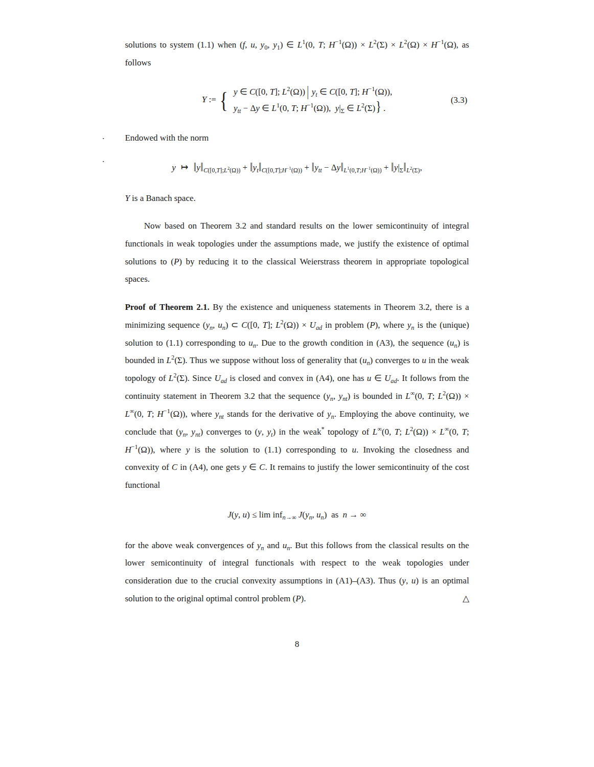. .
solutions to system (1.1) when (f, u, y0, y1) ∈ L1(0, T; H−1(Ω)) × L2(Σ) × L2(Ω) × H−1(Ω), as follows
Y := {
y ∈ C([0, T]; L2(Ω))|yt ∈ C([0, T]; H−1(Ω)),
ytt − Δy ∈ L1(0, T; H−1(Ω)), y|Σ ∈ L2(Σ)}.
(3.3)
Endowed with the norm
y ↦ ‖y‖C([0,T];L2(Ω)) + ‖yt‖C([0,T];H−1(Ω)) + ‖ytt − Δy‖L1(0,T;H−1(Ω)) + ‖y|Σ‖L2(Σ),
Y is a Banach space.
Now based on Theorem 3.2 and standard results on the lower semicontinuity of integral functionals in weak topologies under the assumptions made, we justify the existence of optimal solutions to (P) by reducing it to the classical Weierstrass theorem in appropriate topological spaces.
Proof of Theorem 2.1. By the existence and uniqueness statements in Theorem 3.2, there is a minimizing sequence (yn, un) ⊂ C([0, T]; L2(Ω)) × Uad in problem (P), where yn is the (unique) solution to (1.1) corresponding to un. Due to the growth condition in (A3), the sequence (un) is bounded in L2(Σ). Thus we suppose without loss of generality that (un) converges to u in the weak topology of L2(Σ). Since Uad is closed and convex in (A4), one has u ∈ Uad. It follows from the continuity statement in Theorem 3.2 that the sequence (yn, ynt) is bounded in L∞(0, T; L2(Ω)) × L∞(0, T; H−1(Ω)), where ynt stands for the derivative of yn. Employing the above continuity, we conclude that (yn, ynt) converges to (y, yt) in the weak* topology of L∞(0, T; L2(Ω)) × L∞(0, T; H−1(Ω)), where y is the solution to (1.1) corresponding to u. Invoking the closedness and convexity of C in (A4), one gets y ∈ C. It remains to justify the lower semicontinuity of the cost functional
J(y, u) ≤ lim infn→∞ J(yn, un) as n → ∞
for the above weak convergences of yn and un. But this follows from the classical results on the lower semicontinuity of integral functionals with respect to the weak topologies under consideration due to the crucial convexity assumptions in (A1)–(A3). Thus (y, u) is an optimal solution to the original optimal control problem (P). △
8